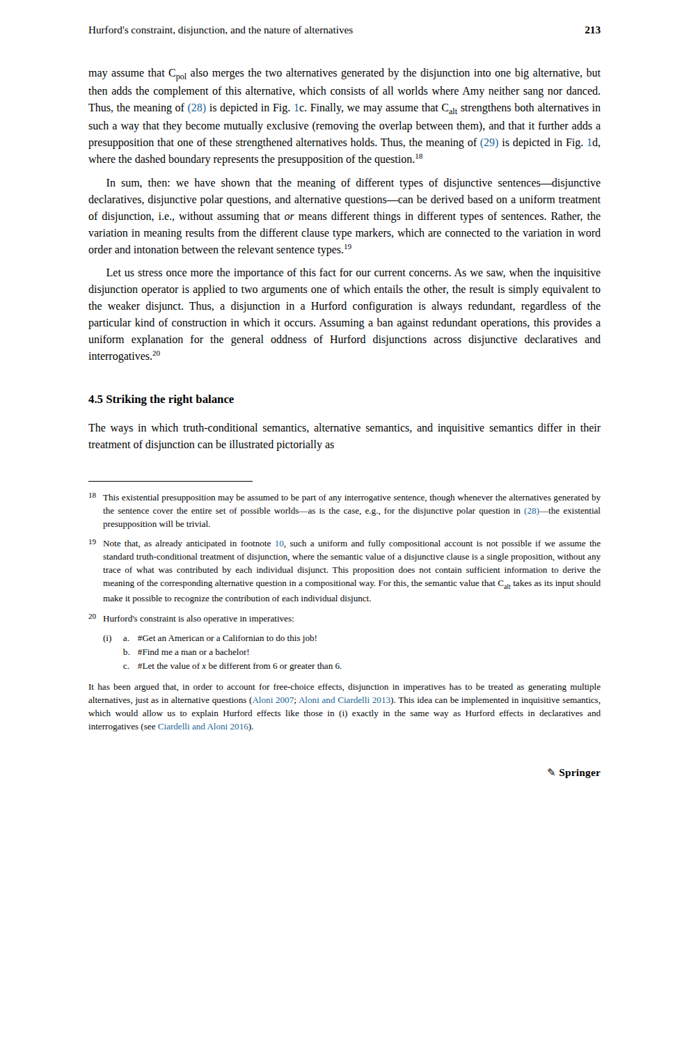Hurford's constraint, disjunction, and the nature of alternatives 213
may assume that Cpol also merges the two alternatives generated by the disjunction into one big alternative, but then adds the complement of this alternative, which consists of all worlds where Amy neither sang nor danced. Thus, the meaning of (28) is depicted in Fig. 1c. Finally, we may assume that Calt strengthens both alternatives in such a way that they become mutually exclusive (removing the overlap between them), and that it further adds a presupposition that one of these strengthened alternatives holds. Thus, the meaning of (29) is depicted in Fig. 1d, where the dashed boundary represents the presupposition of the question.18
In sum, then: we have shown that the meaning of different types of disjunctive sentences—disjunctive declaratives, disjunctive polar questions, and alternative questions—can be derived based on a uniform treatment of disjunction, i.e., without assuming that or means different things in different types of sentences. Rather, the variation in meaning results from the different clause type markers, which are connected to the variation in word order and intonation between the relevant sentence types.19
Let us stress once more the importance of this fact for our current concerns. As we saw, when the inquisitive disjunction operator is applied to two arguments one of which entails the other, the result is simply equivalent to the weaker disjunct. Thus, a disjunction in a Hurford configuration is always redundant, regardless of the particular kind of construction in which it occurs. Assuming a ban against redundant operations, this provides a uniform explanation for the general oddness of Hurford disjunctions across disjunctive declaratives and interrogatives.20
4.5 Striking the right balance
The ways in which truth-conditional semantics, alternative semantics, and inquisitive semantics differ in their treatment of disjunction can be illustrated pictorially as
18 This existential presupposition may be assumed to be part of any interrogative sentence, though whenever the alternatives generated by the sentence cover the entire set of possible worlds—as is the case, e.g., for the disjunctive polar question in (28)—the existential presupposition will be trivial.
19 Note that, as already anticipated in footnote 10, such a uniform and fully compositional account is not possible if we assume the standard truth-conditional treatment of disjunction, where the semantic value of a disjunctive clause is a single proposition, without any trace of what was contributed by each individual disjunct. This proposition does not contain sufficient information to derive the meaning of the corresponding alternative question in a compositional way. For this, the semantic value that Calt takes as its input should make it possible to recognize the contribution of each individual disjunct.
20 Hurford's constraint is also operative in imperatives:
(i) a.#Get an American or a Californian to do this job!
b.#Find me a man or a bachelor!
c.#Let the value of x be different from 6 or greater than 6.
It has been argued that, in order to account for free-choice effects, disjunction in imperatives has to be treated as generating multiple alternatives, just as in alternative questions (Aloni 2007; Aloni and Ciardelli 2013). This idea can be implemented in inquisitive semantics, which would allow us to explain Hurford effects like those in (i) exactly in the same way as Hurford effects in declaratives and interrogatives (see Ciardelli and Aloni 2016).
✎ Springer